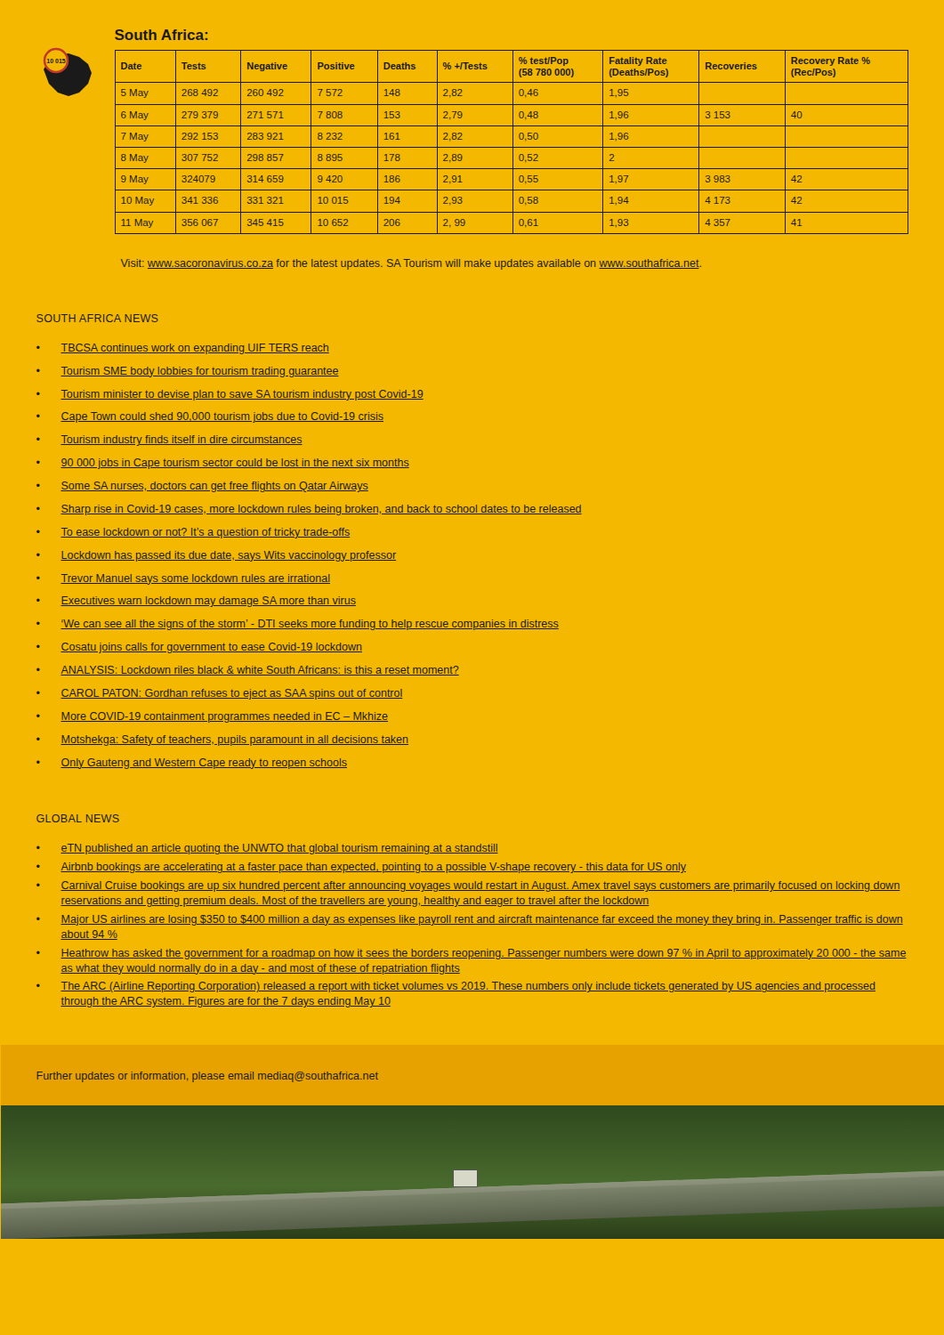10 015
South Africa:
| Date | Tests | Negative | Positive | Deaths | % +/Tests | % test/Pop (58 780 000) | Fatality Rate (Deaths/Pos) | Recoveries | Recovery Rate % (Rec/Pos) |
| --- | --- | --- | --- | --- | --- | --- | --- | --- | --- |
| 5 May | 268 492 | 260 492 | 7 572 | 148 | 2,82 | 0,46 | 1,95 | | |
| 6 May | 279 379 | 271 571 | 7 808 | 153 | 2,79 | 0,48 | 1,96 | 3 153 | 40 |
| 7 May | 292 153 | 283 921 | 8 232 | 161 | 2,82 | 0,50 | 1,96 | | |
| 8 May | 307 752 | 298 857 | 8 895 | 178 | 2,89 | 0,52 | 2 | | |
| 9 May | 324079 | 314 659 | 9 420 | 186 | 2,91 | 0,55 | 1,97 | 3 983 | 42 |
| 10 May | 341 336 | 331 321 | 10 015 | 194 | 2,93 | 0,58 | 1,94 | 4 173 | 42 |
| 11 May | 356 067 | 345 415 | 10 652 | 206 | 2, 99 | 0,61 | 1,93 | 4 357 | 41 |
Visit: www.sacoronavirus.co.za for the latest updates. SA Tourism will make updates available on www.southafrica.net.
SOUTH AFRICA NEWS
•TBCSA continues work on expanding UIF TERS reach
•Tourism SME body lobbies for tourism trading guarantee
•Tourism minister to devise plan to save SA tourism industry post Covid-19
•Cape Town could shed 90,000 tourism jobs due to Covid-19 crisis
•Tourism industry finds itself in dire circumstances
•90 000 jobs in Cape tourism sector could be lost in the next six months
•Some SA nurses, doctors can get free flights on Qatar Airways
•Sharp rise in Covid-19 cases, more lockdown rules being broken, and back to school dates to be released
•To ease lockdown or not? It’s a question of tricky trade-offs
•Lockdown has passed its due date, says Wits vaccinology professor
•Trevor Manuel says some lockdown rules are irrational
•Executives warn lockdown may damage SA more than virus
•‘We can see all the signs of the storm’ - DTI seeks more funding to help rescue companies in distress
•Cosatu joins calls for government to ease Covid-19 lockdown
•ANALYSIS: Lockdown riles black & white South Africans: is this a reset moment?
•CAROL PATON: Gordhan refuses to eject as SAA spins out of control
•More COVID-19 containment programmes needed in EC – Mkhize
•Motshekga: Safety of teachers, pupils paramount in all decisions taken
•Only Gauteng and Western Cape ready to reopen schools
GLOBAL NEWS
•eTN published an article quoting the UNWTO that global tourism remaining at a standstill
•Airbnb bookings are accelerating at a faster pace than expected, pointing to a possible V-shape recovery - this data for US only
•Carnival Cruise bookings are up six hundred percent after announcing voyages would restart in August. Amex travel says customers are primarily focused on locking down reservations and getting premium deals. Most of the travellers are young, healthy and eager to travel after the lockdown
•Major US airlines are losing $350 to $400 million a day as expenses like payroll rent and aircraft maintenance far exceed the money they bring in. Passenger traffic is down about 94 %
•Heathrow has asked the government for a roadmap on how it sees the borders reopening. Passenger numbers were down 97 % in April to approximately 20 000 - the same as what they would normally do in a day - and most of these of repatriation flights
•The ARC (Airline Reporting Corporation) released a report with ticket volumes vs 2019. These numbers only include tickets generated by US agencies and processed through the ARC system. Figures are for the 7 days ending May 10
Further updates or information, please email mediaq@southafrica.net